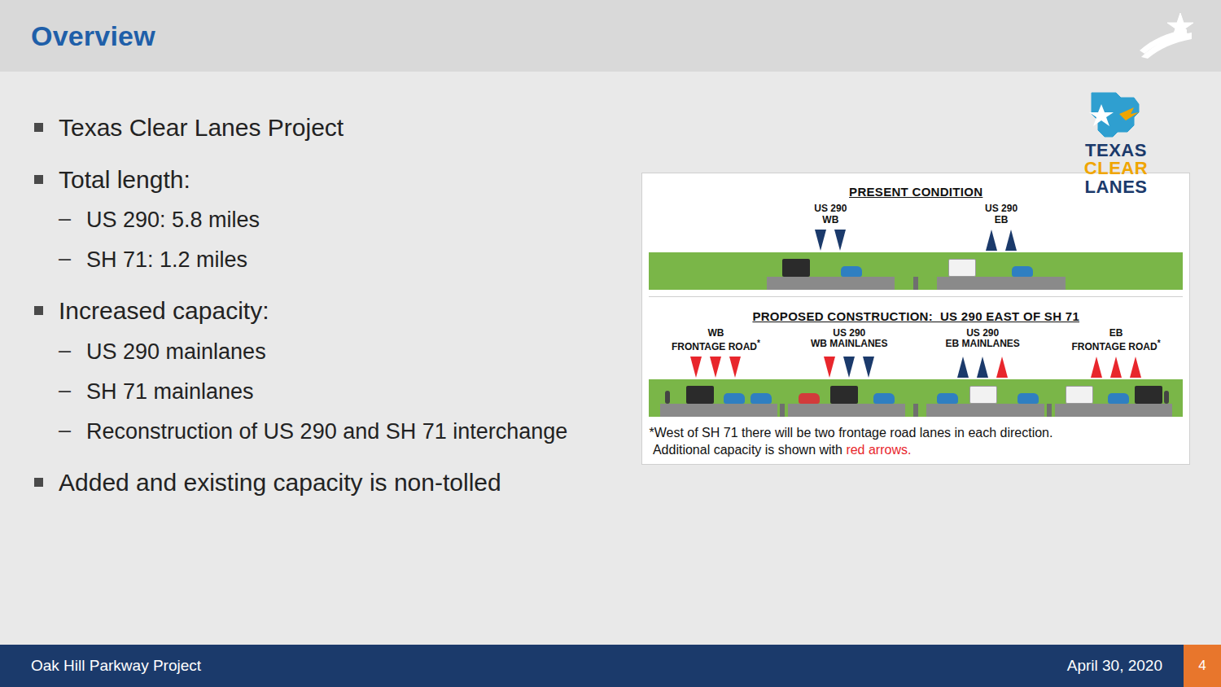Overview
Texas Clear Lanes Project
Total length:
US 290: 5.8 miles
SH 71: 1.2 miles
Increased capacity:
US 290 mainlanes
SH 71 mainlanes
Reconstruction of US 290 and SH 71 interchange
Added and existing capacity is non-tolled
TEXAS
CLEAR
LANES
PRESENT CONDITION
US 290
WB US 290
EB
PROPOSED CONSTRUCTION: US 290 EAST OF SH 71
WB
FRONTAGE ROAD* US 290
WB MAINLANES US 290
EB MAINLANES EB
FRONTAGE ROAD*
*West of SH 71 there will be two frontage road lanes in each direction.
Additional capacity is shown with red arrows.
Oak Hill Parkway Project April 30, 2020 4